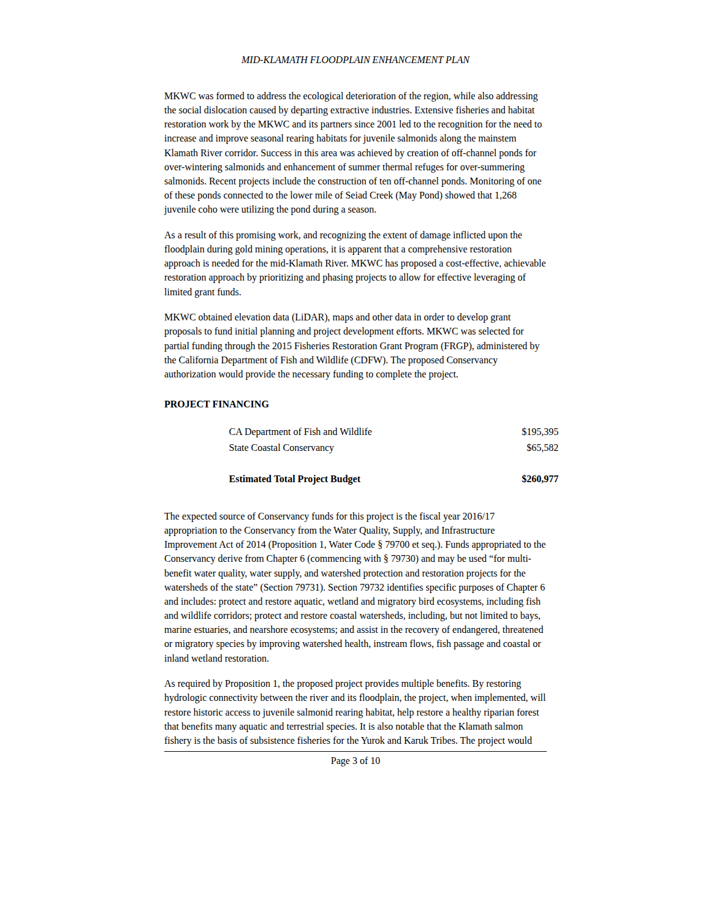MID-KLAMATH FLOODPLAIN ENHANCEMENT PLAN
MKWC was formed to address the ecological deterioration of the region, while also addressing the social dislocation caused by departing extractive industries. Extensive fisheries and habitat restoration work by the MKWC and its partners since 2001 led to the recognition for the need to increase and improve seasonal rearing habitats for juvenile salmonids along the mainstem Klamath River corridor. Success in this area was achieved by creation of off-channel ponds for over-wintering salmonids and enhancement of summer thermal refuges for over-summering salmonids. Recent projects include the construction of ten off-channel ponds. Monitoring of one of these ponds connected to the lower mile of Seiad Creek (May Pond) showed that 1,268 juvenile coho were utilizing the pond during a season.
As a result of this promising work, and recognizing the extent of damage inflicted upon the floodplain during gold mining operations, it is apparent that a comprehensive restoration approach is needed for the mid-Klamath River. MKWC has proposed a cost-effective, achievable restoration approach by prioritizing and phasing projects to allow for effective leveraging of limited grant funds.
MKWC obtained elevation data (LiDAR), maps and other data in order to develop grant proposals to fund initial planning and project development efforts. MKWC was selected for partial funding through the 2015 Fisheries Restoration Grant Program (FRGP), administered by the California Department of Fish and Wildlife (CDFW). The proposed Conservancy authorization would provide the necessary funding to complete the project.
Project Financing
| CA Department of Fish and Wildlife | $195,395 |
| State Coastal Conservancy | $65,582 |
| Estimated Total Project Budget | $260,977 |
The expected source of Conservancy funds for this project is the fiscal year 2016/17 appropriation to the Conservancy from the Water Quality, Supply, and Infrastructure Improvement Act of 2014 (Proposition 1, Water Code § 79700 et seq.). Funds appropriated to the Conservancy derive from Chapter 6 (commencing with § 79730) and may be used “for multi-benefit water quality, water supply, and watershed protection and restoration projects for the watersheds of the state” (Section 79731). Section 79732 identifies specific purposes of Chapter 6 and includes: protect and restore aquatic, wetland and migratory bird ecosystems, including fish and wildlife corridors; protect and restore coastal watersheds, including, but not limited to bays, marine estuaries, and nearshore ecosystems; and assist in the recovery of endangered, threatened or migratory species by improving watershed health, instream flows, fish passage and coastal or inland wetland restoration.
As required by Proposition 1, the proposed project provides multiple benefits. By restoring hydrologic connectivity between the river and its floodplain, the project, when implemented, will restore historic access to juvenile salmonid rearing habitat, help restore a healthy riparian forest that benefits many aquatic and terrestrial species. It is also notable that the Klamath salmon fishery is the basis of subsistence fisheries for the Yurok and Karuk Tribes. The project would
Page 3 of 10